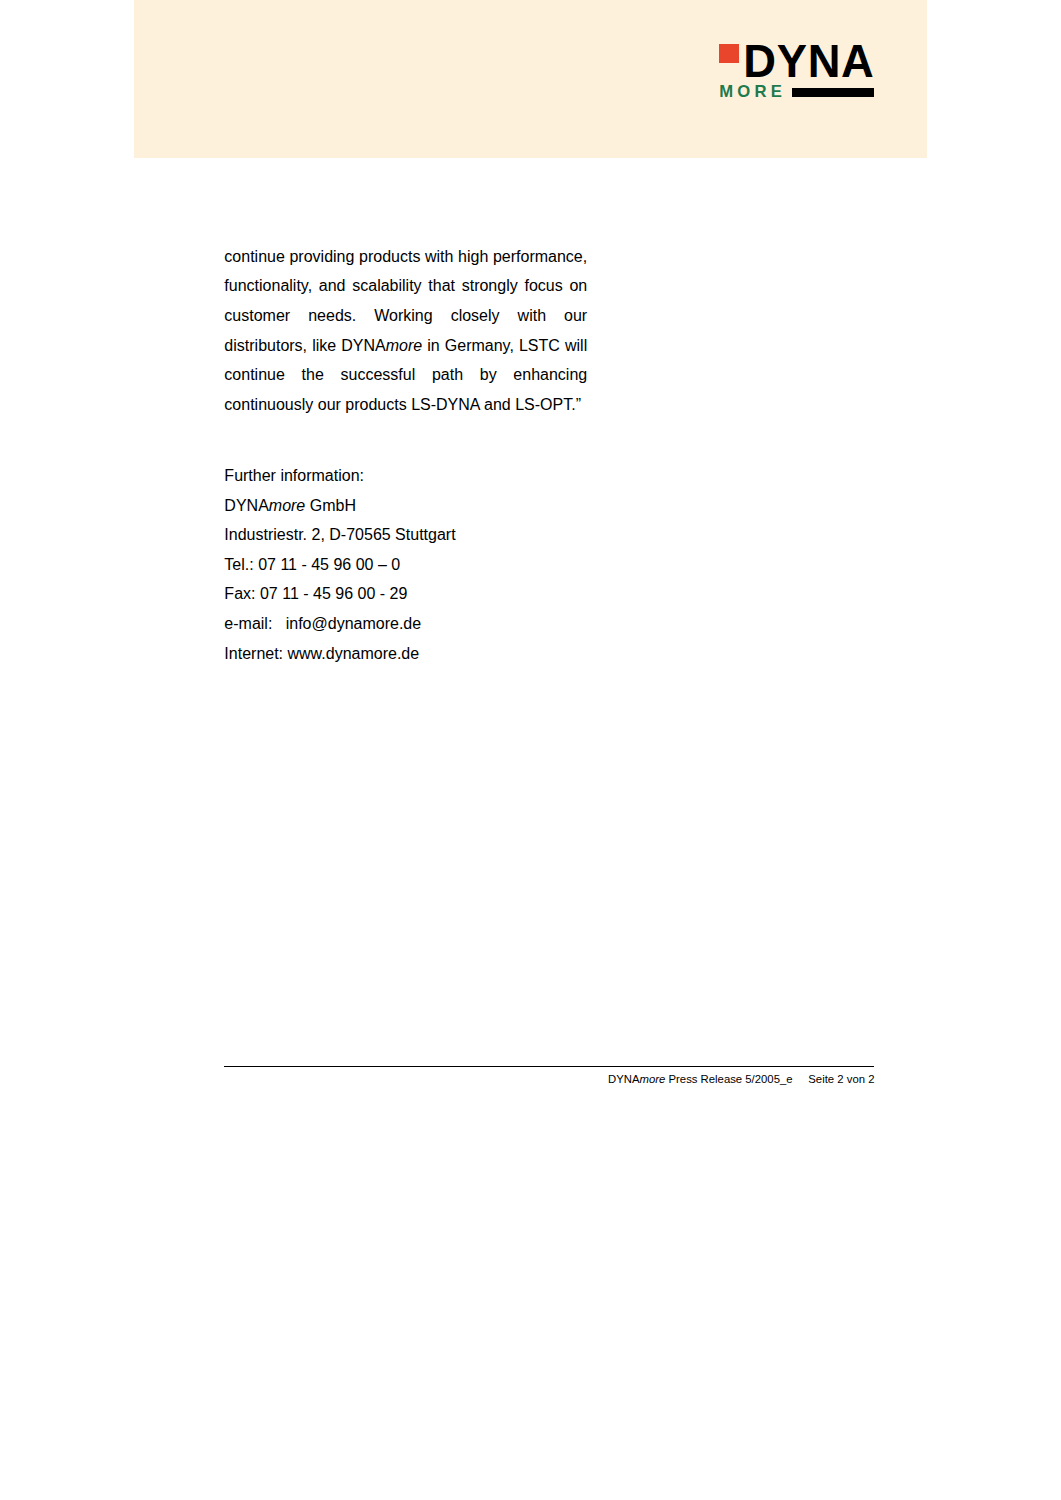DYNA
MORE
continue providing products with high performance, functionality, and scalability that strongly focus on customer needs. Working closely with our distributors, like DYNAmore in Germany, LSTC will continue the successful path by enhancing continuously our products LS-DYNA and LS-OPT.”
Further information:
DYNAmore GmbH
Industriestr. 2, D-70565 Stuttgart
Tel.: 07 11 - 45 96 00 – 0
Fax: 07 11 - 45 96 00 - 29
e-mail: info@dynamore.de
Internet: www.dynamore.de
DYNAmore Press Release 5/2005_e Seite 2 von 2